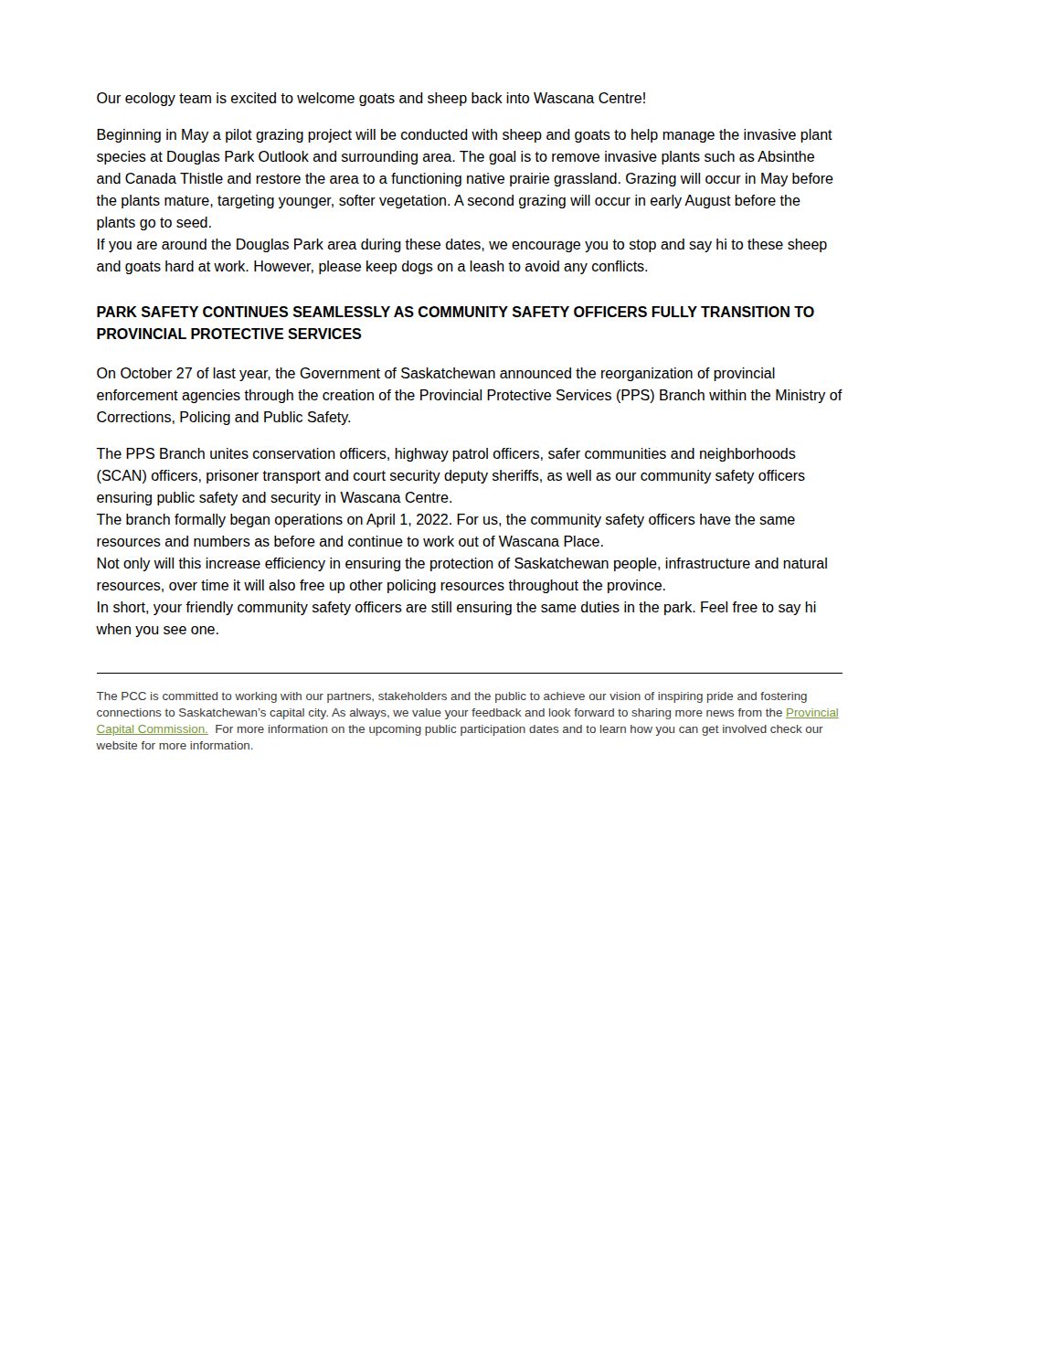Our ecology team is excited to welcome goats and sheep back into Wascana Centre!
Beginning in May a pilot grazing project will be conducted with sheep and goats to help manage the invasive plant species at Douglas Park Outlook and surrounding area. The goal is to remove invasive plants such as Absinthe and Canada Thistle and restore the area to a functioning native prairie grassland. Grazing will occur in May before the plants mature, targeting younger, softer vegetation. A second grazing will occur in early August before the plants go to seed.
If you are around the Douglas Park area during these dates, we encourage you to stop and say hi to these sheep and goats hard at work. However, please keep dogs on a leash to avoid any conflicts.
Park safety continues seamlessly as community safety officers fully transition to Provincial Protective Services
On October 27 of last year, the Government of Saskatchewan announced the reorganization of provincial enforcement agencies through the creation of the Provincial Protective Services (PPS) Branch within the Ministry of Corrections, Policing and Public Safety.
The PPS Branch unites conservation officers, highway patrol officers, safer communities and neighborhoods (SCAN) officers, prisoner transport and court security deputy sheriffs, as well as our community safety officers ensuring public safety and security in Wascana Centre.
The branch formally began operations on April 1, 2022. For us, the community safety officers have the same resources and numbers as before and continue to work out of Wascana Place.
Not only will this increase efficiency in ensuring the protection of Saskatchewan people, infrastructure and natural resources, over time it will also free up other policing resources throughout the province.
In short, your friendly community safety officers are still ensuring the same duties in the park. Feel free to say hi when you see one.
The PCC is committed to working with our partners, stakeholders and the public to achieve our vision of inspiring pride and fostering connections to Saskatchewan’s capital city. As always, we value your feedback and look forward to sharing more news from the Provincial Capital Commission. For more information on the upcoming public participation dates and to learn how you can get involved check our website for more information.